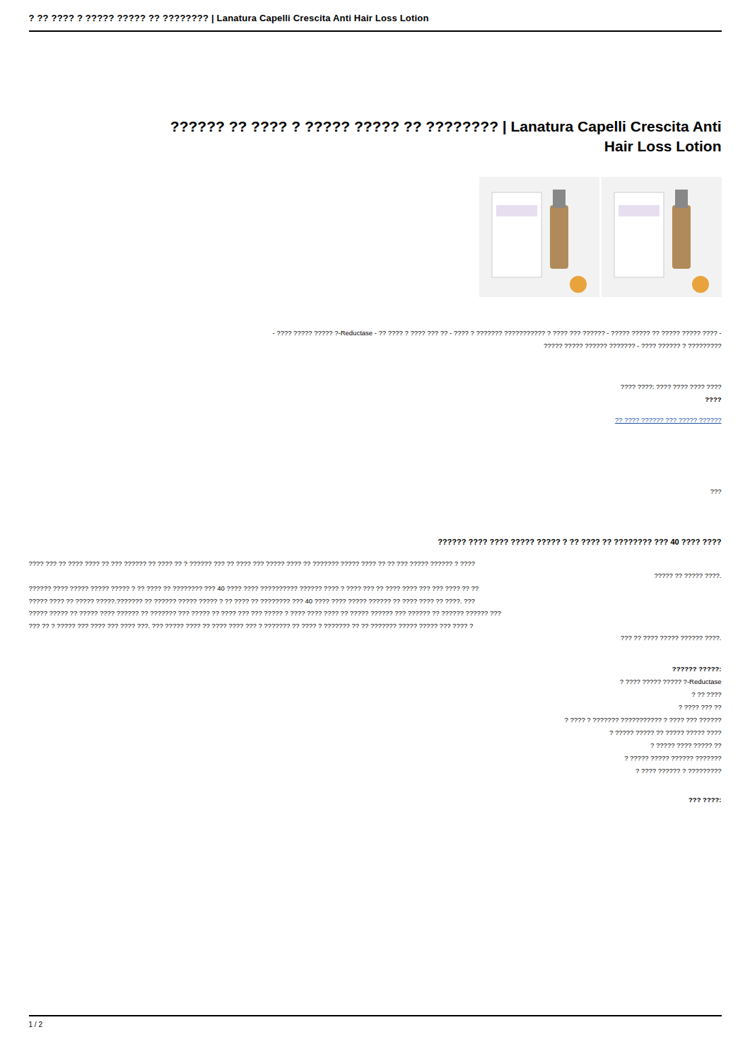? ?? ???? ? ????? ????? ?? ???????? | Lanatura Capelli Crescita Anti Hair Loss Lotion
?????? ?? ???? ? ????? ????? ?? ???????? | Lanatura Capelli Crescita Anti
Hair Loss Lotion
- ???? ????? ????? ?-Reductase - ?? ???? ? ???? ??? ?? - ???? ? ??????? ??????????? ? ???? ??? ?????? - ????? ????? ?? ????? ????? ???? -
????? ????? ?????? ??????? - ???? ?????? ? ?????????
???? ????: ???? ???? ???? ????
????
?? ???? ?????? ??? ????? ??????
???
?????? ???? ???? ????? ????? ? ?? ???? ?? ???????? ??? 40 ???? ????
???? ??? ?? ???? ???? ?? ??? ?????? ?? ???? ?? ? ?????? ??? ?? ???? ??? ????? ???? ?? ??????? ????? ???? ?? ?? ??? ????? ?????? ? ????
????? ?? ????? ????. ?????? ???? ????? ????? ????? ? ?? ???? ?? ???????? ??? 40 ???? ???? ?????????? ?????? ???? ? ???? ??? ?? ???? ???? ??? ??? ???? ?? ??
????? ???? ?? ????? ?????.??????? ?? ?????? ????? ????? ? ?? ???? ?? ???????? ??? 40 ???? ???? ????? ?????? ?? ???? ???? ?? ????. ???
????? ????? ?? ????? ???? ?????? ?? ??????? ??? ????? ?? ???? ??? ??? ????? ? ???? ???? ???? ?? ????? ?????? ??? ?????? ?? ?????? ?????? ???
??? ?? ? ????? ??? ???? ??? ???? ???. ??? ????? ???? ?? ???? ???? ??? ? ??????? ?? ???? ? ??????? ?? ?? ??????? ????? ????? ??? ???? ?
??? ?? ???? ????? ?????? ????.
?????? ?????:
? ???? ????? ????? ?-Reductase
? ?? ????
? ???? ??? ??
? ???? ? ??????? ??????????? ? ???? ??? ??????
? ????? ????? ?? ????? ????? ????
? ????? ???? ????? ??
? ????? ????? ?????? ???????
? ???? ?????? ? ?????????
??? ????:
1 / 2